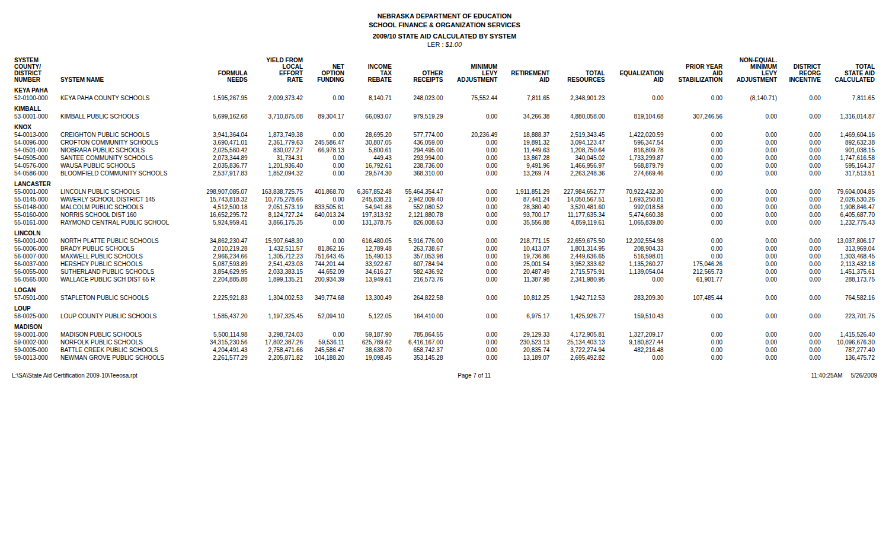NEBRASKA DEPARTMENT OF EDUCATION
SCHOOL FINANCE & ORGANIZATION SERVICES
2009/10 STATE AID CALCULATED BY SYSTEM
LER : $1.00
| SYSTEM COUNTY/ DISTRICT NUMBER | SYSTEM NAME | FORMULA NEEDS | YIELD FROM LOCAL EFFORT RATE | NET OPTION FUNDING | INCOME TAX REBATE | OTHER RECEIPTS | MINIMUM LEVY ADJUSTMENT | RETIREMENT AID | TOTAL RESOURCES | EQUALIZATION AID | PRIOR YEAR AID STABILIZATION | NON-EQUAL. MINIMUM LEVY ADJUSTMENT | DISTRICT REORG INCENTIVE | TOTAL STATE AID CALCULATED |
| --- | --- | --- | --- | --- | --- | --- | --- | --- | --- | --- | --- | --- | --- | --- |
| KEYA PAHA |
| 52-0100-000 | KEYA PAHA COUNTY SCHOOLS | 1,595,267.95 | 2,009,373.42 | 0.00 | 8,140.71 | 248,023.00 | 75,552.44 | 7,811.65 | 2,348,901.23 | 0.00 | 0.00 | (8,140.71) | 0.00 | 7,811.65 |
| KIMBALL |
| 53-0001-000 | KIMBALL PUBLIC SCHOOLS | 5,699,162.68 | 3,710,875.08 | 89,304.17 | 66,093.07 | 979,519.29 | 0.00 | 34,266.38 | 4,880,058.00 | 819,104.68 | 307,246.56 | 0.00 | 0.00 | 1,316,014.87 |
| KNOX |
| 54-0013-000 | CREIGHTON PUBLIC SCHOOLS | 3,941,364.04 | 1,873,749.38 | 0.00 | 28,695.20 | 577,774.00 | 20,236.49 | 18,888.37 | 2,519,343.45 | 1,422,020.59 | 0.00 | 0.00 | 0.00 | 1,469,604.16 |
| 54-0096-000 | CROFTON COMMUNITY SCHOOLS | 3,690,471.01 | 2,361,779.63 | 245,586.47 | 30,807.05 | 436,059.00 | 0.00 | 19,891.32 | 3,094,123.47 | 596,347.54 | 0.00 | 0.00 | 0.00 | 892,632.38 |
| 54-0501-000 | NIOBRARA PUBLIC SCHOOLS | 2,025,560.42 | 830,027.27 | 66,978.13 | 5,800.61 | 294,495.00 | 0.00 | 11,449.63 | 1,208,750.64 | 816,809.78 | 0.00 | 0.00 | 0.00 | 901,038.15 |
| 54-0505-000 | SANTEE COMMUNITY SCHOOLS | 2,073,344.89 | 31,734.31 | 0.00 | 449.43 | 293,994.00 | 0.00 | 13,867.28 | 340,045.02 | 1,733,299.87 | 0.00 | 0.00 | 0.00 | 1,747,616.58 |
| 54-0576-000 | WAUSA PUBLIC SCHOOLS | 2,035,836.77 | 1,201,936.40 | 0.00 | 16,792.61 | 238,736.00 | 0.00 | 9,491.96 | 1,466,956.97 | 568,879.79 | 0.00 | 0.00 | 0.00 | 595,164.37 |
| 54-0586-000 | BLOOMFIELD COMMUNITY SCHOOLS | 2,537,917.83 | 1,852,094.32 | 0.00 | 29,574.30 | 368,310.00 | 0.00 | 13,269.74 | 2,263,248.36 | 274,669.46 | 0.00 | 0.00 | 0.00 | 317,513.51 |
| LANCASTER |
| 55-0001-000 | LINCOLN PUBLIC SCHOOLS | 298,907,085.07 | 163,838,725.75 | 401,868.70 | 6,367,852.48 | 55,464,354.47 | 0.00 | 1,911,851.29 | 227,984,652.77 | 70,922,432.30 | 0.00 | 0.00 | 0.00 | 79,604,004.85 |
| 55-0145-000 | WAVERLY SCHOOL DISTRICT 145 | 15,743,818.32 | 10,775,278.66 | 0.00 | 245,838.21 | 2,942,009.40 | 0.00 | 87,441.24 | 14,050,567.51 | 1,693,250.81 | 0.00 | 0.00 | 0.00 | 2,026,530.26 |
| 55-0148-000 | MALCOLM PUBLIC SCHOOLS | 4,512,500.18 | 2,051,573.19 | 833,505.61 | 54,941.88 | 552,080.52 | 0.00 | 28,380.40 | 3,520,481.60 | 992,018.58 | 0.00 | 0.00 | 0.00 | 1,908,846.47 |
| 55-0160-000 | NORRIS SCHOOL DIST 160 | 16,652,295.72 | 8,124,727.24 | 640,013.24 | 197,313.92 | 2,121,880.78 | 0.00 | 93,700.17 | 11,177,635.34 | 5,474,660.38 | 0.00 | 0.00 | 0.00 | 6,405,687.70 |
| 55-0161-000 | RAYMOND CENTRAL PUBLIC SCHOOL | 5,924,959.41 | 3,866,175.35 | 0.00 | 131,378.75 | 826,008.63 | 0.00 | 35,556.88 | 4,859,119.61 | 1,065,839.80 | 0.00 | 0.00 | 0.00 | 1,232,775.43 |
| LINCOLN |
| 56-0001-000 | NORTH PLATTE PUBLIC SCHOOLS | 34,862,230.47 | 15,907,648.30 | 0.00 | 616,480.05 | 5,916,776.00 | 0.00 | 218,771.15 | 22,659,675.50 | 12,202,554.98 | 0.00 | 0.00 | 0.00 | 13,037,806.17 |
| 56-0006-000 | BRADY PUBLIC SCHOOLS | 2,010,219.28 | 1,432,511.57 | 81,862.16 | 12,789.48 | 263,738.67 | 0.00 | 10,413.07 | 1,801,314.95 | 208,904.33 | 0.00 | 0.00 | 0.00 | 313,969.04 |
| 56-0007-000 | MAXWELL PUBLIC SCHOOLS | 2,966,234.66 | 1,305,712.23 | 751,643.45 | 15,490.13 | 357,053.98 | 0.00 | 19,736.86 | 2,449,636.65 | 516,598.01 | 0.00 | 0.00 | 0.00 | 1,303,468.45 |
| 56-0037-000 | HERSHEY PUBLIC SCHOOLS | 5,087,593.89 | 2,541,423.03 | 744,201.44 | 33,922.67 | 607,784.94 | 0.00 | 25,001.54 | 3,952,333.62 | 1,135,260.27 | 175,046.26 | 0.00 | 0.00 | 2,113,432.18 |
| 56-0055-000 | SUTHERLAND PUBLIC SCHOOLS | 3,854,629.95 | 2,033,383.15 | 44,652.09 | 34,616.27 | 582,436.92 | 0.00 | 20,487.49 | 2,715,575.91 | 1,139,054.04 | 212,565.73 | 0.00 | 0.00 | 1,451,375.61 |
| 56-0565-000 | WALLACE PUBLIC SCH DIST 65 R | 2,204,885.88 | 1,899,135.21 | 200,934.39 | 13,949.61 | 216,573.76 | 0.00 | 11,387.98 | 2,341,980.95 | 0.00 | 61,901.77 | 0.00 | 0.00 | 288,173.75 |
| LOGAN |
| 57-0501-000 | STAPLETON PUBLIC SCHOOLS | 2,225,921.83 | 1,304,002.53 | 349,774.68 | 13,300.49 | 264,822.58 | 0.00 | 10,812.25 | 1,942,712.53 | 283,209.30 | 107,485.44 | 0.00 | 0.00 | 764,582.16 |
| LOUP |
| 58-0025-000 | LOUP COUNTY PUBLIC SCHOOLS | 1,585,437.20 | 1,197,325.45 | 52,094.10 | 5,122.05 | 164,410.00 | 0.00 | 6,975.17 | 1,425,926.77 | 159,510.43 | 0.00 | 0.00 | 0.00 | 223,701.75 |
| MADISON |
| 59-0001-000 | MADISON PUBLIC SCHOOLS | 5,500,114.98 | 3,298,724.03 | 0.00 | 59,187.90 | 785,864.55 | 0.00 | 29,129.33 | 4,172,905.81 | 1,327,209.17 | 0.00 | 0.00 | 0.00 | 1,415,526.40 |
| 59-0002-000 | NORFOLK PUBLIC SCHOOLS | 34,315,230.56 | 17,802,387.26 | 59,536.11 | 625,789.62 | 6,416,167.00 | 0.00 | 230,523.13 | 25,134,403.13 | 9,180,827.44 | 0.00 | 0.00 | 0.00 | 10,096,676.30 |
| 59-0005-000 | BATTLE CREEK PUBLIC SCHOOLS | 4,204,491.43 | 2,758,471.66 | 245,586.47 | 38,638.70 | 658,742.37 | 0.00 | 20,835.74 | 3,722,274.94 | 482,216.48 | 0.00 | 0.00 | 0.00 | 787,277.40 |
| 59-0013-000 | NEWMAN GROVE PUBLIC SCHOOLS | 2,261,577.29 | 2,205,871.82 | 104,188.20 | 19,098.45 | 353,145.28 | 0.00 | 13,189.07 | 2,695,492.82 | 0.00 | 0.00 | 0.00 | 0.00 | 136,475.72 |
L:\SA\State Aid Certification 2009-10\Teeosa.rpt
Page 7 of 11
11:40:25AM 5/26/2009